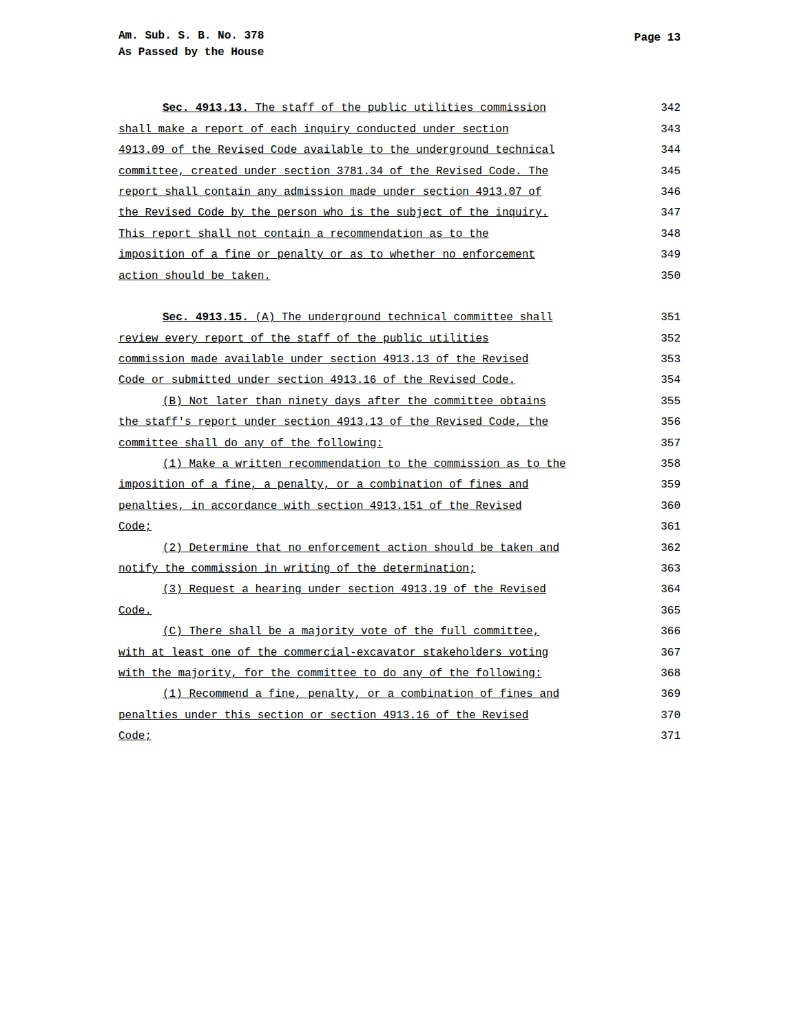Am. Sub. S. B. No. 378
As Passed by the House
Page 13
Sec. 4913.13. The staff of the public utilities commission 342
shall make a report of each inquiry conducted under section 343
4913.09 of the Revised Code available to the underground technical 344
committee, created under section 3781.34 of the Revised Code. The 345
report shall contain any admission made under section 4913.07 of 346
the Revised Code by the person who is the subject of the inquiry. 347
This report shall not contain a recommendation as to the 348
imposition of a fine or penalty or as to whether no enforcement 349
action should be taken. 350
Sec. 4913.15. (A) The underground technical committee shall 351
review every report of the staff of the public utilities 352
commission made available under section 4913.13 of the Revised 353
Code or submitted under section 4913.16 of the Revised Code. 354
(B) Not later than ninety days after the committee obtains 355
the staff's report under section 4913.13 of the Revised Code, the 356
committee shall do any of the following: 357
(1) Make a written recommendation to the commission as to the 358
imposition of a fine, a penalty, or a combination of fines and 359
penalties, in accordance with section 4913.151 of the Revised 360
Code; 361
(2) Determine that no enforcement action should be taken and 362
notify the commission in writing of the determination; 363
(3) Request a hearing under section 4913.19 of the Revised 364
Code. 365
(C) There shall be a majority vote of the full committee, 366
with at least one of the commercial-excavator stakeholders voting 367
with the majority, for the committee to do any of the following: 368
(1) Recommend a fine, penalty, or a combination of fines and 369
penalties under this section or section 4913.16 of the Revised 370
Code; 371